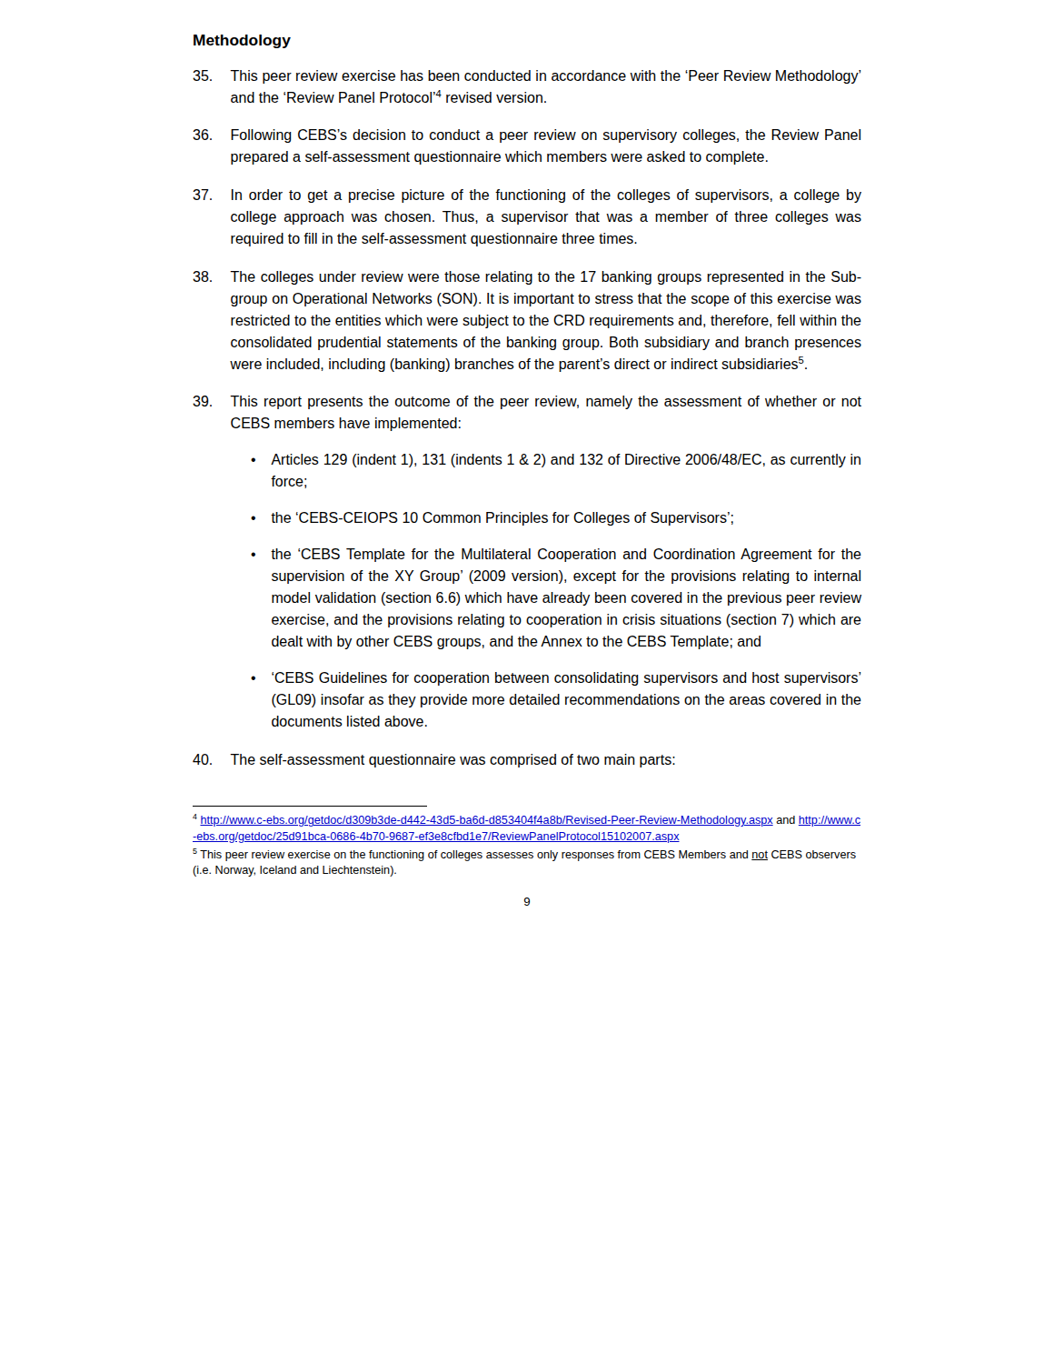Methodology
35. This peer review exercise has been conducted in accordance with the ‘Peer Review Methodology’ and the ‘Review Panel Protocol’4 revised version.
36. Following CEBS’s decision to conduct a peer review on supervisory colleges, the Review Panel prepared a self-assessment questionnaire which members were asked to complete.
37. In order to get a precise picture of the functioning of the colleges of supervisors, a college by college approach was chosen. Thus, a supervisor that was a member of three colleges was required to fill in the self-assessment questionnaire three times.
38. The colleges under review were those relating to the 17 banking groups represented in the Sub-group on Operational Networks (SON). It is important to stress that the scope of this exercise was restricted to the entities which were subject to the CRD requirements and, therefore, fell within the consolidated prudential statements of the banking group. Both subsidiary and branch presences were included, including (banking) branches of the parent’s direct or indirect subsidiaries5.
39. This report presents the outcome of the peer review, namely the assessment of whether or not CEBS members have implemented:
Articles 129 (indent 1), 131 (indents 1 & 2) and 132 of Directive 2006/48/EC, as currently in force;
the ‘CEBS-CEIOPS 10 Common Principles for Colleges of Supervisors’;
the ‘CEBS Template for the Multilateral Cooperation and Coordination Agreement for the supervision of the XY Group’ (2009 version), except for the provisions relating to internal model validation (section 6.6) which have already been covered in the previous peer review exercise, and the provisions relating to cooperation in crisis situations (section 7) which are dealt with by other CEBS groups, and the Annex to the CEBS Template; and
‘CEBS Guidelines for cooperation between consolidating supervisors and host supervisors’ (GL09) insofar as they provide more detailed recommendations on the areas covered in the documents listed above.
40. The self-assessment questionnaire was comprised of two main parts:
4 http://www.c-ebs.org/getdoc/d309b3de-d442-43d5-ba6d-d853404f4a8b/Revised-Peer-Review-Methodology.aspx and http://www.c-ebs.org/getdoc/25d91bca-0686-4b70-9687-ef3e8cfbd1e7/ReviewPanelProtocol15102007.aspx
5 This peer review exercise on the functioning of colleges assesses only responses from CEBS Members and not CEBS observers (i.e. Norway, Iceland and Liechtenstein).
9